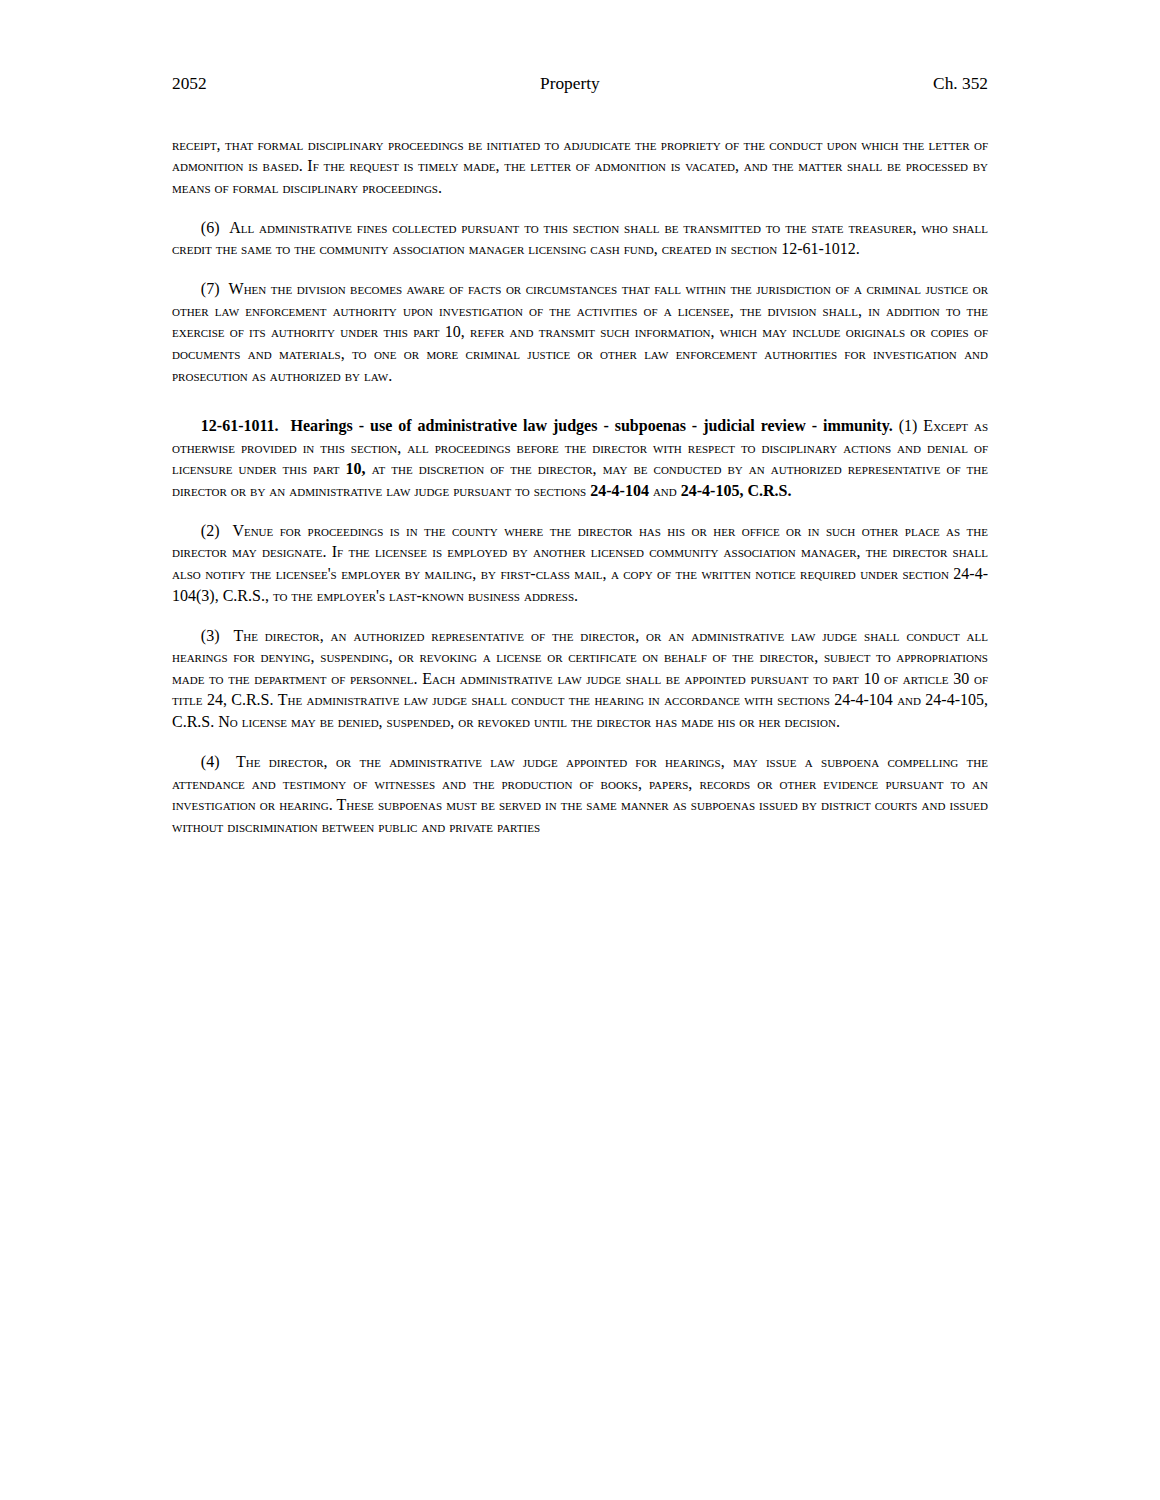2052 Property Ch. 352
receipt, that formal disciplinary proceedings be initiated to adjudicate the propriety of the conduct upon which the letter of admonition is based. If the request is timely made, the letter of admonition is vacated, and the matter shall be processed by means of formal disciplinary proceedings.
(6) All administrative fines collected pursuant to this section shall be transmitted to the state treasurer, who shall credit the same to the community association manager licensing cash fund, created in section 12-61-1012.
(7) When the division becomes aware of facts or circumstances that fall within the jurisdiction of a criminal justice or other law enforcement authority upon investigation of the activities of a licensee, the division shall, in addition to the exercise of its authority under this part 10, refer and transmit such information, which may include originals or copies of documents and materials, to one or more criminal justice or other law enforcement authorities for investigation and prosecution as authorized by law.
12-61-1011. Hearings - use of administrative law judges - subpoenas - judicial review - immunity. (1) Except as otherwise provided in this section, all proceedings before the director with respect to disciplinary actions and denial of licensure under this part 10, at the discretion of the director, may be conducted by an authorized representative of the director or by an administrative law judge pursuant to sections 24-4-104 and 24-4-105, C.R.S.
(2) Venue for proceedings is in the county where the director has his or her office or in such other place as the director may designate. If the licensee is employed by another licensed community association manager, the director shall also notify the licensee's employer by mailing, by first-class mail, a copy of the written notice required under section 24-4-104(3), C.R.S., to the employer's last-known business address.
(3) The director, an authorized representative of the director, or an administrative law judge shall conduct all hearings for denying, suspending, or revoking a license or certificate on behalf of the director, subject to appropriations made to the department of personnel. Each administrative law judge shall be appointed pursuant to part 10 of article 30 of title 24, C.R.S. The administrative law judge shall conduct the hearing in accordance with sections 24-4-104 and 24-4-105, C.R.S. No license may be denied, suspended, or revoked until the director has made his or her decision.
(4) The director, or the administrative law judge appointed for hearings, may issue a subpoena compelling the attendance and testimony of witnesses and the production of books, papers, records or other evidence pursuant to an investigation or hearing. These subpoenas must be served in the same manner as subpoenas issued by district courts and issued without discrimination between public and private parties